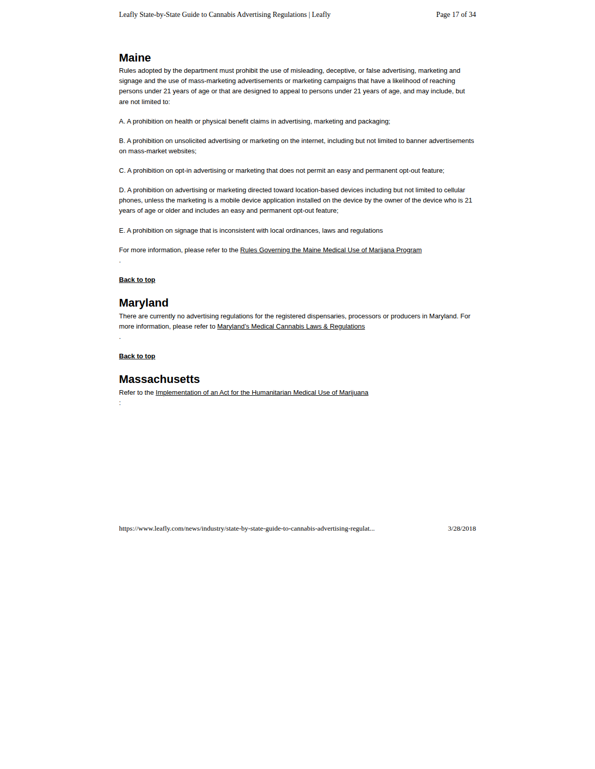Leafly State-by-State Guide to Cannabis Advertising Regulations | Leafly
Page 17 of 34
Maine
Rules adopted by the department must prohibit the use of misleading, deceptive, or false advertising, marketing and signage and the use of mass-marketing advertisements or marketing campaigns that have a likelihood of reaching persons under 21 years of age or that are designed to appeal to persons under 21 years of age, and may include, but are not limited to:
A. A prohibition on health or physical benefit claims in advertising, marketing and packaging;
B. A prohibition on unsolicited advertising or marketing on the internet, including but not limited to banner advertisements on mass-market websites;
C. A prohibition on opt-in advertising or marketing that does not permit an easy and permanent opt-out feature;
D. A prohibition on advertising or marketing directed toward location-based devices including but not limited to cellular phones, unless the marketing is a mobile device application installed on the device by the owner of the device who is 21 years of age or older and includes an easy and permanent opt-out feature;
E. A prohibition on signage that is inconsistent with local ordinances, laws and regulations
For more information, please refer to the Rules Governing the Maine Medical Use of Marijana Program
.
Back to top
Maryland
There are currently no advertising regulations for the registered dispensaries, processors or producers in Maryland. For more information, please refer to Maryland’s Medical Cannabis Laws & Regulations
.
Back to top
Massachusetts
Refer to the Implementation of an Act for the Humanitarian Medical Use of Marijuana
:
https://www.leafly.com/news/industry/state-by-state-guide-to-cannabis-advertising-regulat...
3/28/2018